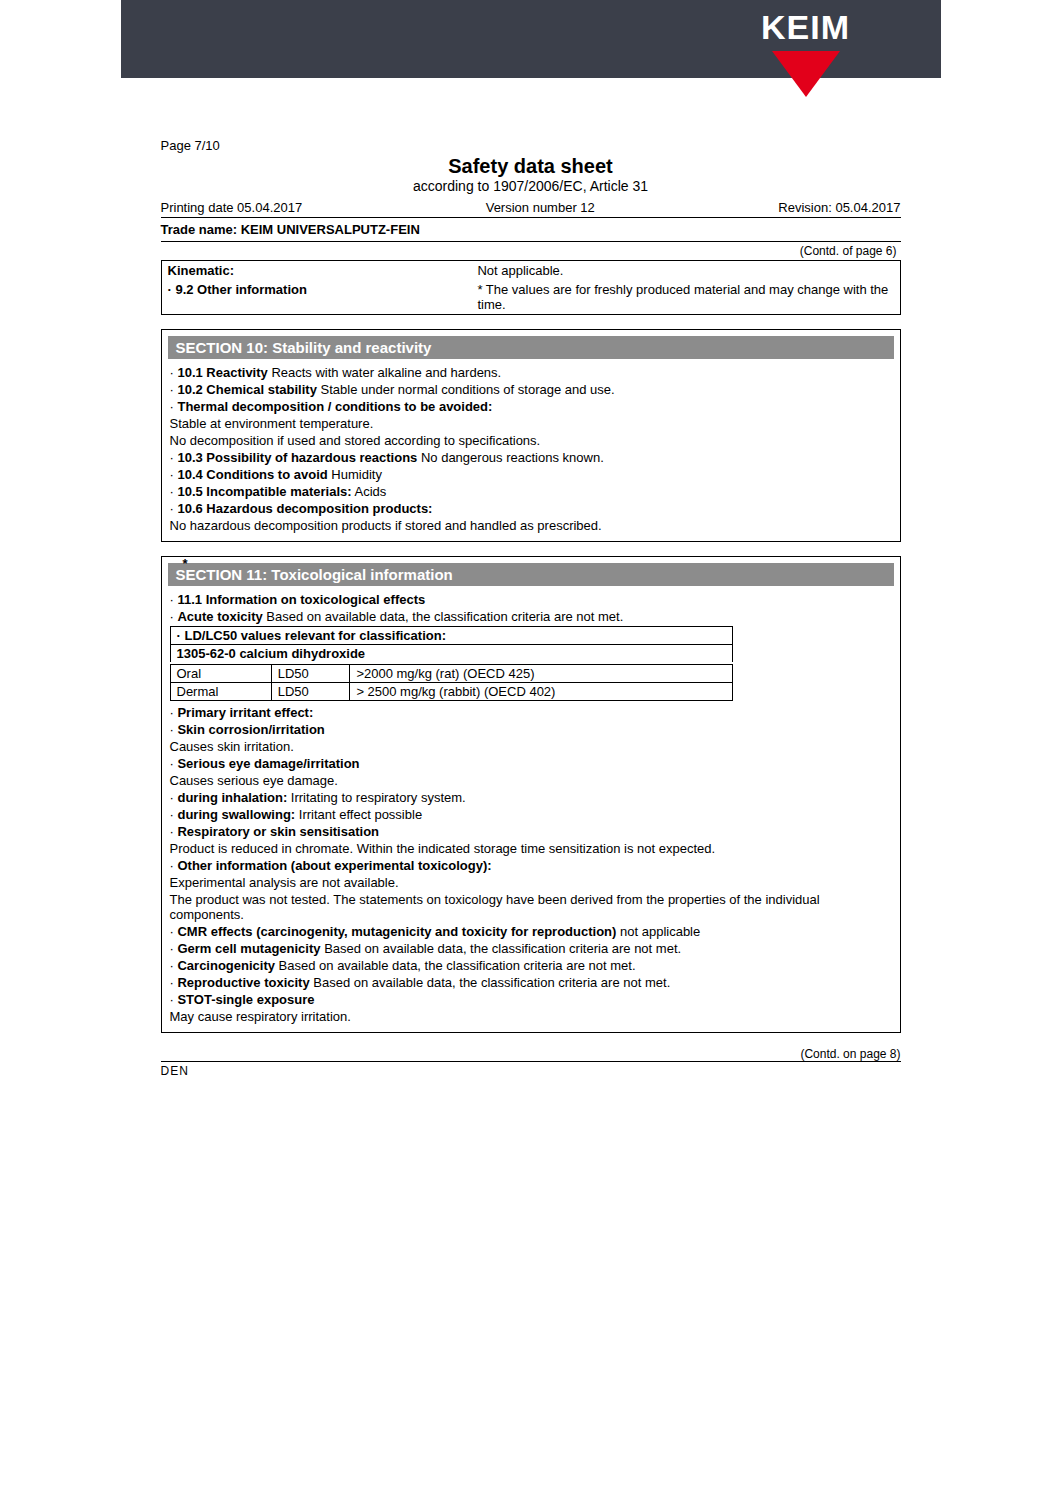KEIM
Page 7/10
Safety data sheet
according to 1907/2006/EC, Article 31
Printing date 05.04.2017 Version number 12 Revision: 05.04.2017
Trade name: KEIM UNIVERSALPUTZ-FEIN
(Contd. of page 6)
| Kinematic: | Not applicable. |
| · 9.2 Other information | * The values are for freshly produced material and may change with the time. |
SECTION 10: Stability and reactivity
· 10.1 Reactivity Reacts with water alkaline and hardens.
· 10.2 Chemical stability Stable under normal conditions of storage and use.
· Thermal decomposition / conditions to be avoided:
Stable at environment temperature.
No decomposition if used and stored according to specifications.
· 10.3 Possibility of hazardous reactions No dangerous reactions known.
· 10.4 Conditions to avoid Humidity
· 10.5 Incompatible materials: Acids
· 10.6 Hazardous decomposition products:
No hazardous decomposition products if stored and handled as prescribed.
*
SECTION 11: Toxicological information
· 11.1 Information on toxicological effects
· Acute toxicity Based on available data, the classification criteria are not met.
· LD/LC50 values relevant for classification:
1305-62-0 calcium dihydroxide
| Oral | LD50 | >2000 mg/kg (rat) (OECD 425) |
| Dermal | LD50 | > 2500 mg/kg (rabbit) (OECD 402) |
· Primary irritant effect:
· Skin corrosion/irritation
Causes skin irritation.
· Serious eye damage/irritation
Causes serious eye damage.
· during inhalation: Irritating to respiratory system.
· during swallowing: Irritant effect possible
· Respiratory or skin sensitisation
Product is reduced in chromate. Within the indicated storage time sensitization is not expected.
· Other information (about experimental toxicology):
Experimental analysis are not available.
The product was not tested. The statements on toxicology have been derived from the properties of the individual components.
· CMR effects (carcinogenity, mutagenicity and toxicity for reproduction) not applicable
· Germ cell mutagenicity Based on available data, the classification criteria are not met.
· Carcinogenicity Based on available data, the classification criteria are not met.
· Reproductive toxicity Based on available data, the classification criteria are not met.
· STOT-single exposure
May cause respiratory irritation.
(Contd. on page 8)
DEN